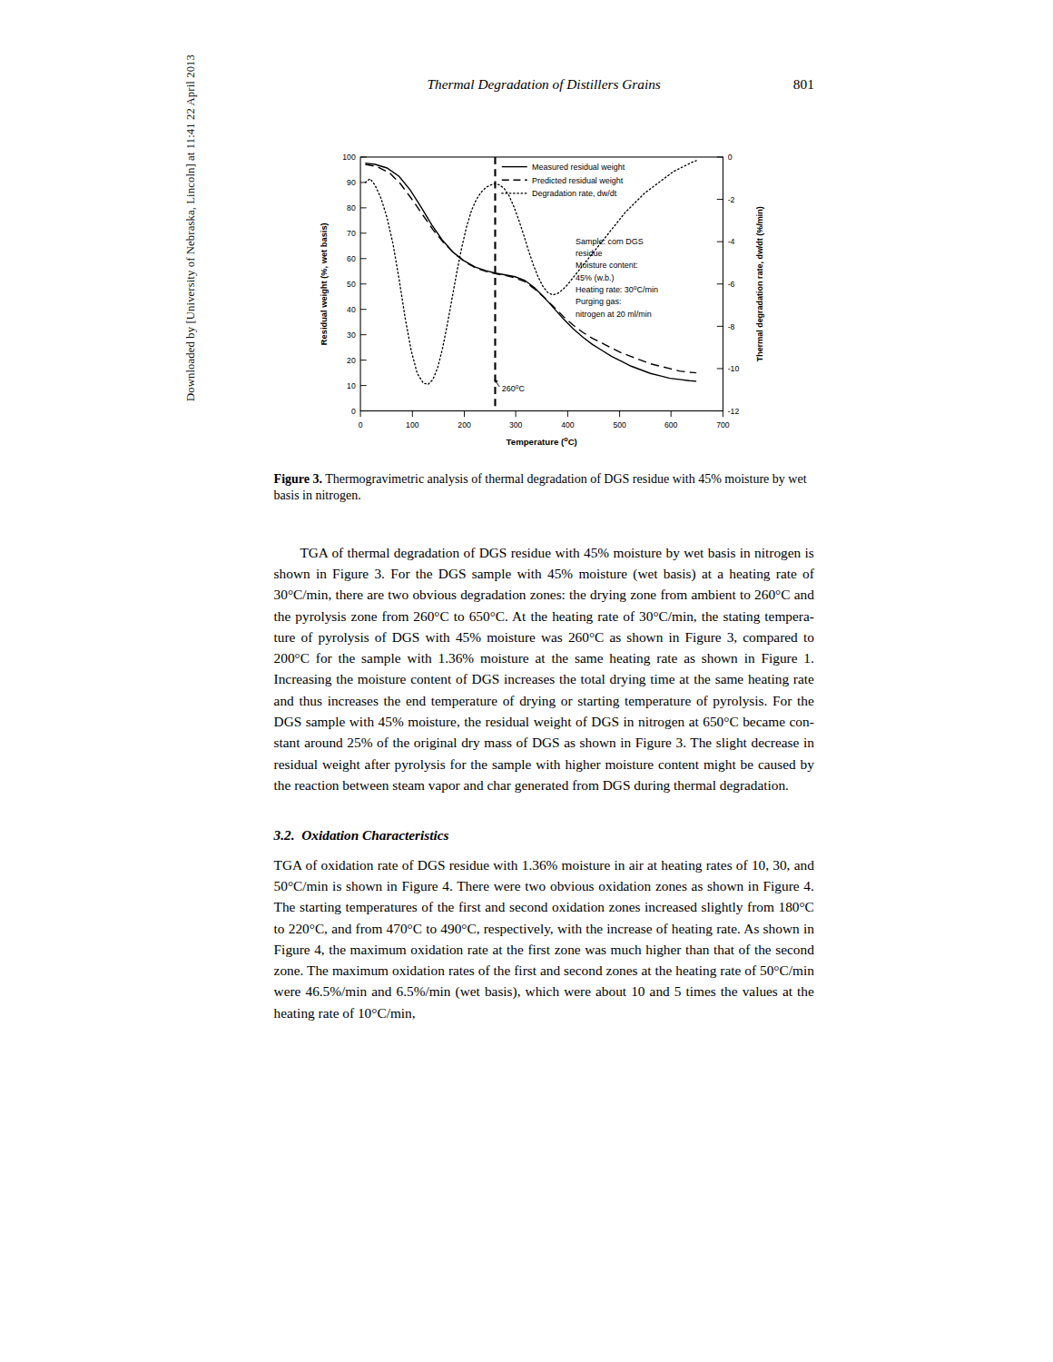Downloaded by [University of Nebraska, Lincoln] at 11:41 22 April 2013
Thermal Degradation of Distillers Grains 801
100 90 80 70 60 50 40 30 20 10 0 0 -2 -4 -6 -8 -10 -12 0 100 200 300 400 500 600 700 Temperature (oC) Residual weight (%, wet basis) Thermal degradation rate, dw/dt (%/min) Measured residual weight Predicted residual weight Degradation rate, dw/dt Sample: corn DGS residue Moisture content: 45% (w.b.) Heating rate: 30oC/min Purging gas: nitrogen at 20 ml/min 260oC
Figure 3. Thermogravimetric analysis of thermal degradation of DGS residue with 45% moisture by wet basis in nitrogen.
TGA of thermal degradation of DGS residue with 45% moisture by wet basis in nitrogen is shown in Figure 3. For the DGS sample with 45% moisture (wet basis) at a heating rate of 30°C/min, there are two obvious degradation zones: the drying zone from ambient to 260°C and the pyrolysis zone from 260°C to 650°C. At the heating rate of 30°C/min, the stating temperature of pyrolysis of DGS with 45% moisture was 260°C as shown in Figure 3, compared to 200°C for the sample with 1.36% moisture at the same heating rate as shown in Figure 1. Increasing the moisture content of DGS increases the total drying time at the same heating rate and thus increases the end temperature of drying or starting temperature of pyrolysis. For the DGS sample with 45% moisture, the residual weight of DGS in nitrogen at 650°C became constant around 25% of the original dry mass of DGS as shown in Figure 3. The slight decrease in residual weight after pyrolysis for the sample with higher moisture content might be caused by the reaction between steam vapor and char generated from DGS during thermal degradation.
3.2. Oxidation Characteristics
TGA of oxidation rate of DGS residue with 1.36% moisture in air at heating rates of 10, 30, and 50°C/min is shown in Figure 4. There were two obvious oxidation zones as shown in Figure 4. The starting temperatures of the first and second oxidation zones increased slightly from 180°C to 220°C, and from 470°C to 490°C, respectively, with the increase of heating rate. As shown in Figure 4, the maximum oxidation rate at the first zone was much higher than that of the second zone. The maximum oxidation rates of the first and second zones at the heating rate of 50°C/min were 46.5%/min and 6.5%/min (wet basis), which were about 10 and 5 times the values at the heating rate of 10°C/min,